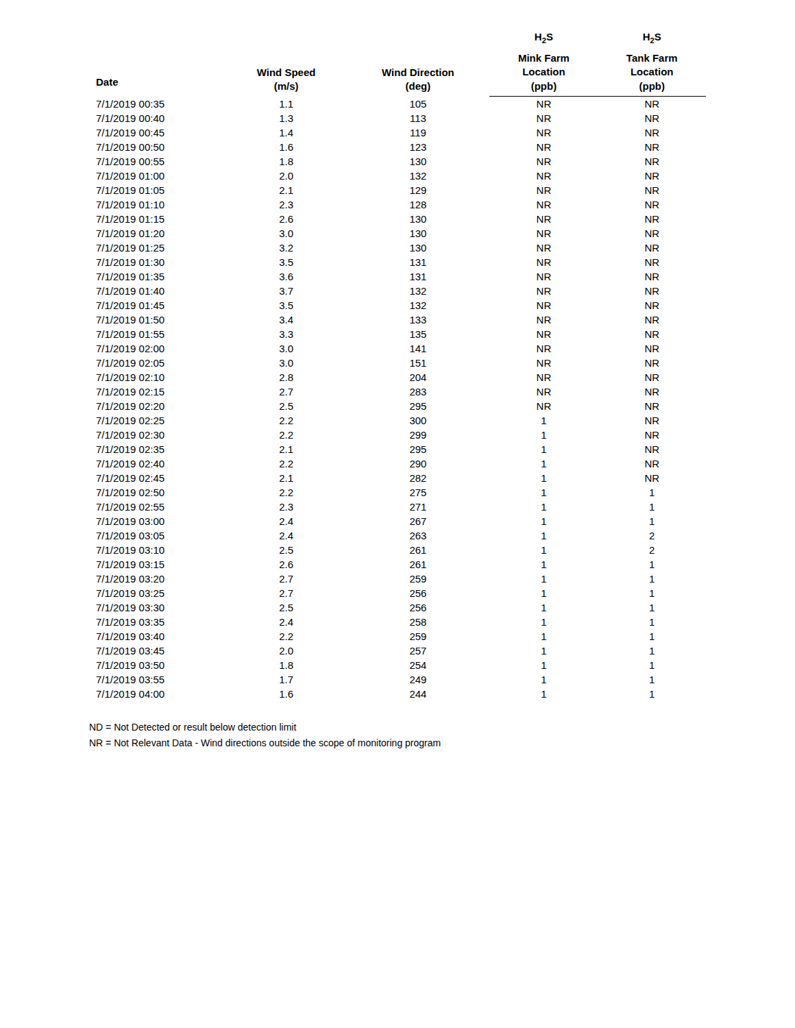| Date | Wind Speed (m/s) | Wind Direction (deg) | H 2 S | H 2 S |
| --- | --- | --- | --- | --- |
| Mink Farm Location (ppb) | Tank Farm Location (ppb) |
| 7/1/2019 00:35 | 1.1 | 105 | NR | NR |
| 7/1/2019 00:40 | 1.3 | 113 | NR | NR |
| 7/1/2019 00:45 | 1.4 | 119 | NR | NR |
| 7/1/2019 00:50 | 1.6 | 123 | NR | NR |
| 7/1/2019 00:55 | 1.8 | 130 | NR | NR |
| 7/1/2019 01:00 | 2.0 | 132 | NR | NR |
| 7/1/2019 01:05 | 2.1 | 129 | NR | NR |
| 7/1/2019 01:10 | 2.3 | 128 | NR | NR |
| 7/1/2019 01:15 | 2.6 | 130 | NR | NR |
| 7/1/2019 01:20 | 3.0 | 130 | NR | NR |
| 7/1/2019 01:25 | 3.2 | 130 | NR | NR |
| 7/1/2019 01:30 | 3.5 | 131 | NR | NR |
| 7/1/2019 01:35 | 3.6 | 131 | NR | NR |
| 7/1/2019 01:40 | 3.7 | 132 | NR | NR |
| 7/1/2019 01:45 | 3.5 | 132 | NR | NR |
| 7/1/2019 01:50 | 3.4 | 133 | NR | NR |
| 7/1/2019 01:55 | 3.3 | 135 | NR | NR |
| 7/1/2019 02:00 | 3.0 | 141 | NR | NR |
| 7/1/2019 02:05 | 3.0 | 151 | NR | NR |
| 7/1/2019 02:10 | 2.8 | 204 | NR | NR |
| 7/1/2019 02:15 | 2.7 | 283 | NR | NR |
| 7/1/2019 02:20 | 2.5 | 295 | NR | NR |
| 7/1/2019 02:25 | 2.2 | 300 | 1 | NR |
| 7/1/2019 02:30 | 2.2 | 299 | 1 | NR |
| 7/1/2019 02:35 | 2.1 | 295 | 1 | NR |
| 7/1/2019 02:40 | 2.2 | 290 | 1 | NR |
| 7/1/2019 02:45 | 2.1 | 282 | 1 | NR |
| 7/1/2019 02:50 | 2.2 | 275 | 1 | 1 |
| 7/1/2019 02:55 | 2.3 | 271 | 1 | 1 |
| 7/1/2019 03:00 | 2.4 | 267 | 1 | 1 |
| 7/1/2019 03:05 | 2.4 | 263 | 1 | 2 |
| 7/1/2019 03:10 | 2.5 | 261 | 1 | 2 |
| 7/1/2019 03:15 | 2.6 | 261 | 1 | 1 |
| 7/1/2019 03:20 | 2.7 | 259 | 1 | 1 |
| 7/1/2019 03:25 | 2.7 | 256 | 1 | 1 |
| 7/1/2019 03:30 | 2.5 | 256 | 1 | 1 |
| 7/1/2019 03:35 | 2.4 | 258 | 1 | 1 |
| 7/1/2019 03:40 | 2.2 | 259 | 1 | 1 |
| 7/1/2019 03:45 | 2.0 | 257 | 1 | 1 |
| 7/1/2019 03:50 | 1.8 | 254 | 1 | 1 |
| 7/1/2019 03:55 | 1.7 | 249 | 1 | 1 |
| 7/1/2019 04:00 | 1.6 | 244 | 1 | 1 |
ND = Not Detected or result below detection limit
NR = Not Relevant Data - Wind directions outside the scope of monitoring program